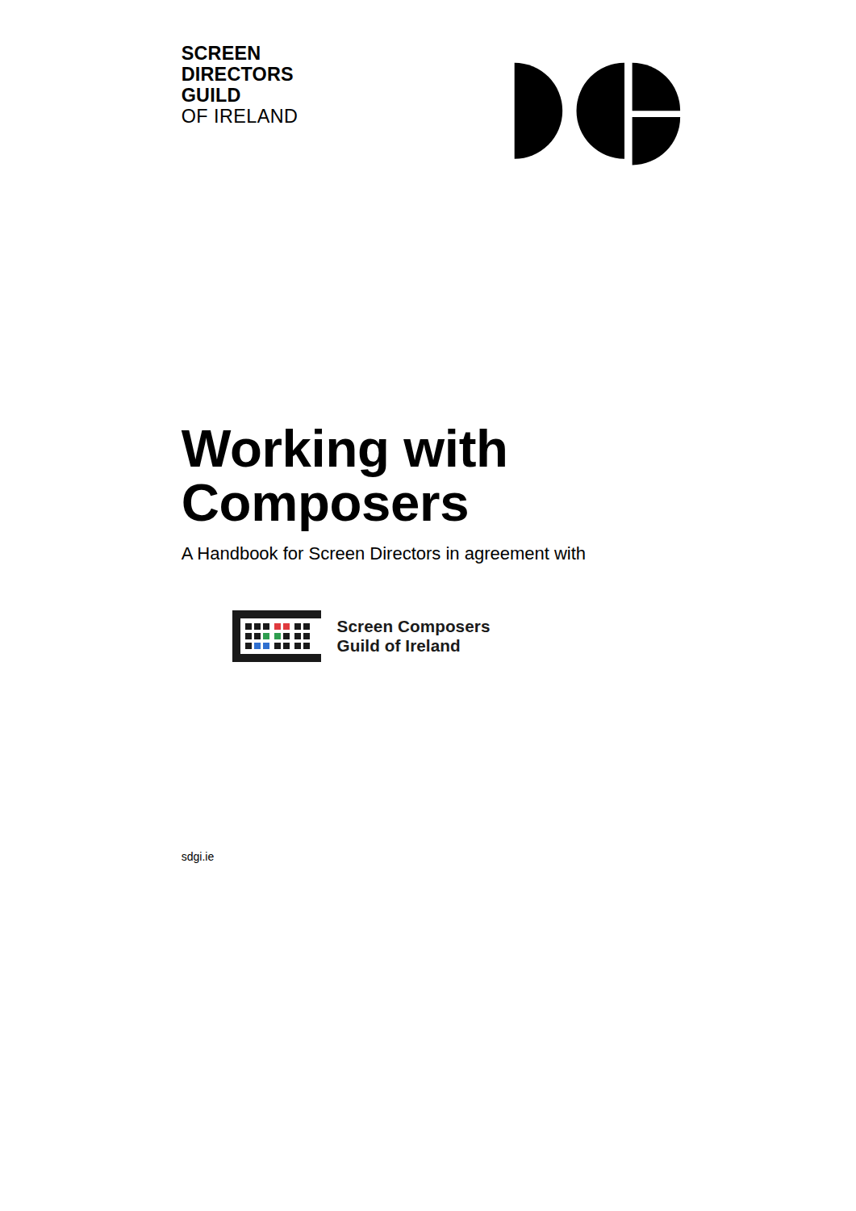SCREEN
DIRECTORS
GUILD
OF IRELAND
Working with
Composers
A Handbook for Screen Directors in agreement with
Screen Composers
Guild of Ireland
sdgi.ie